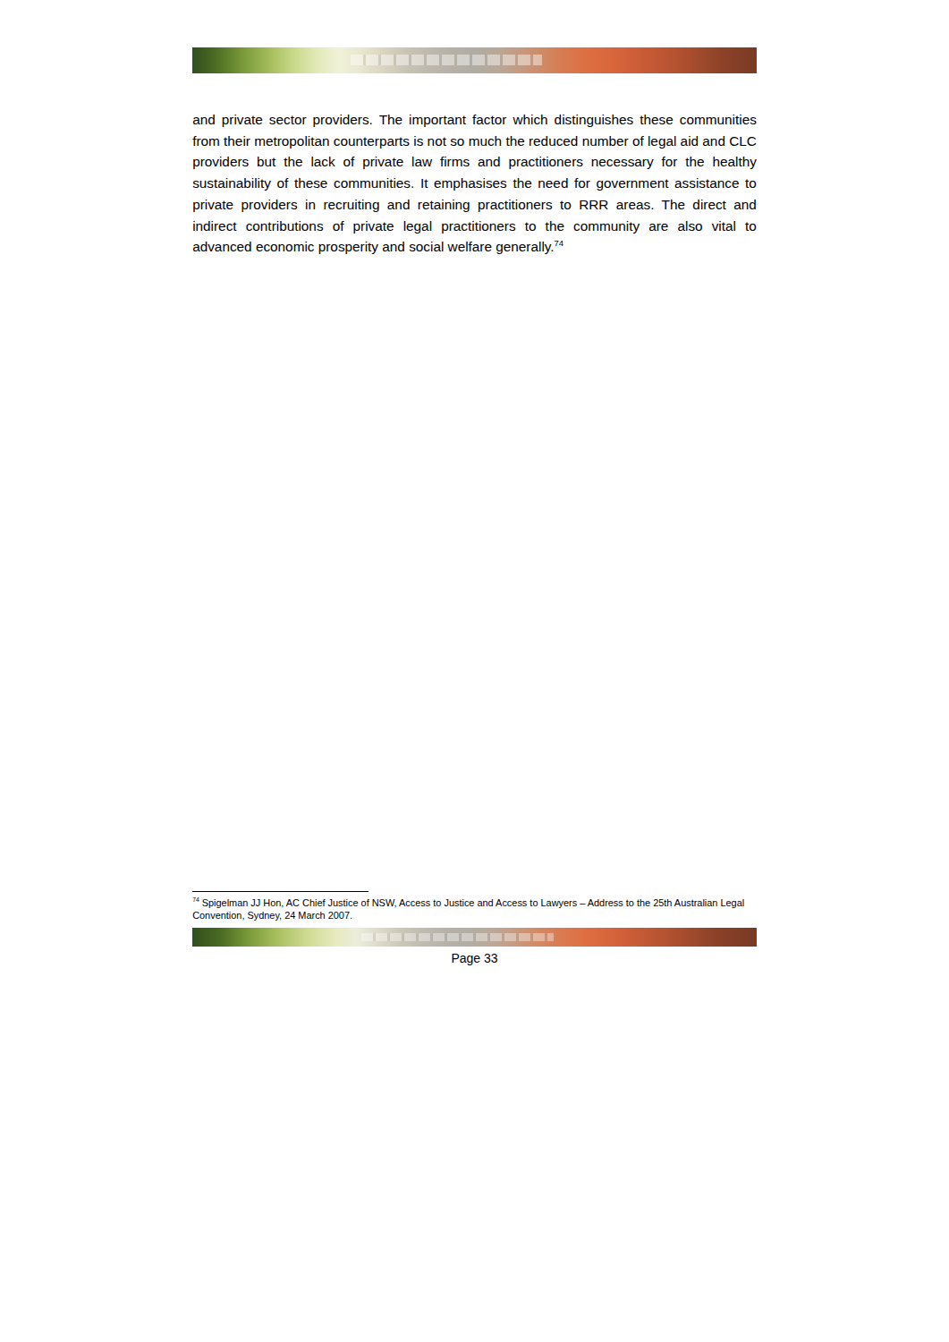and private sector providers. The important factor which distinguishes these communities from their metropolitan counterparts is not so much the reduced number of legal aid and CLC providers but the lack of private law firms and practitioners necessary for the healthy sustainability of these communities. It emphasises the need for government assistance to private providers in recruiting and retaining practitioners to RRR areas. The direct and indirect contributions of private legal practitioners to the community are also vital to advanced economic prosperity and social welfare generally.74
74 Spigelman JJ Hon, AC Chief Justice of NSW, Access to Justice and Access to Lawyers – Address to the 25th Australian Legal Convention, Sydney, 24 March 2007.
Page 33